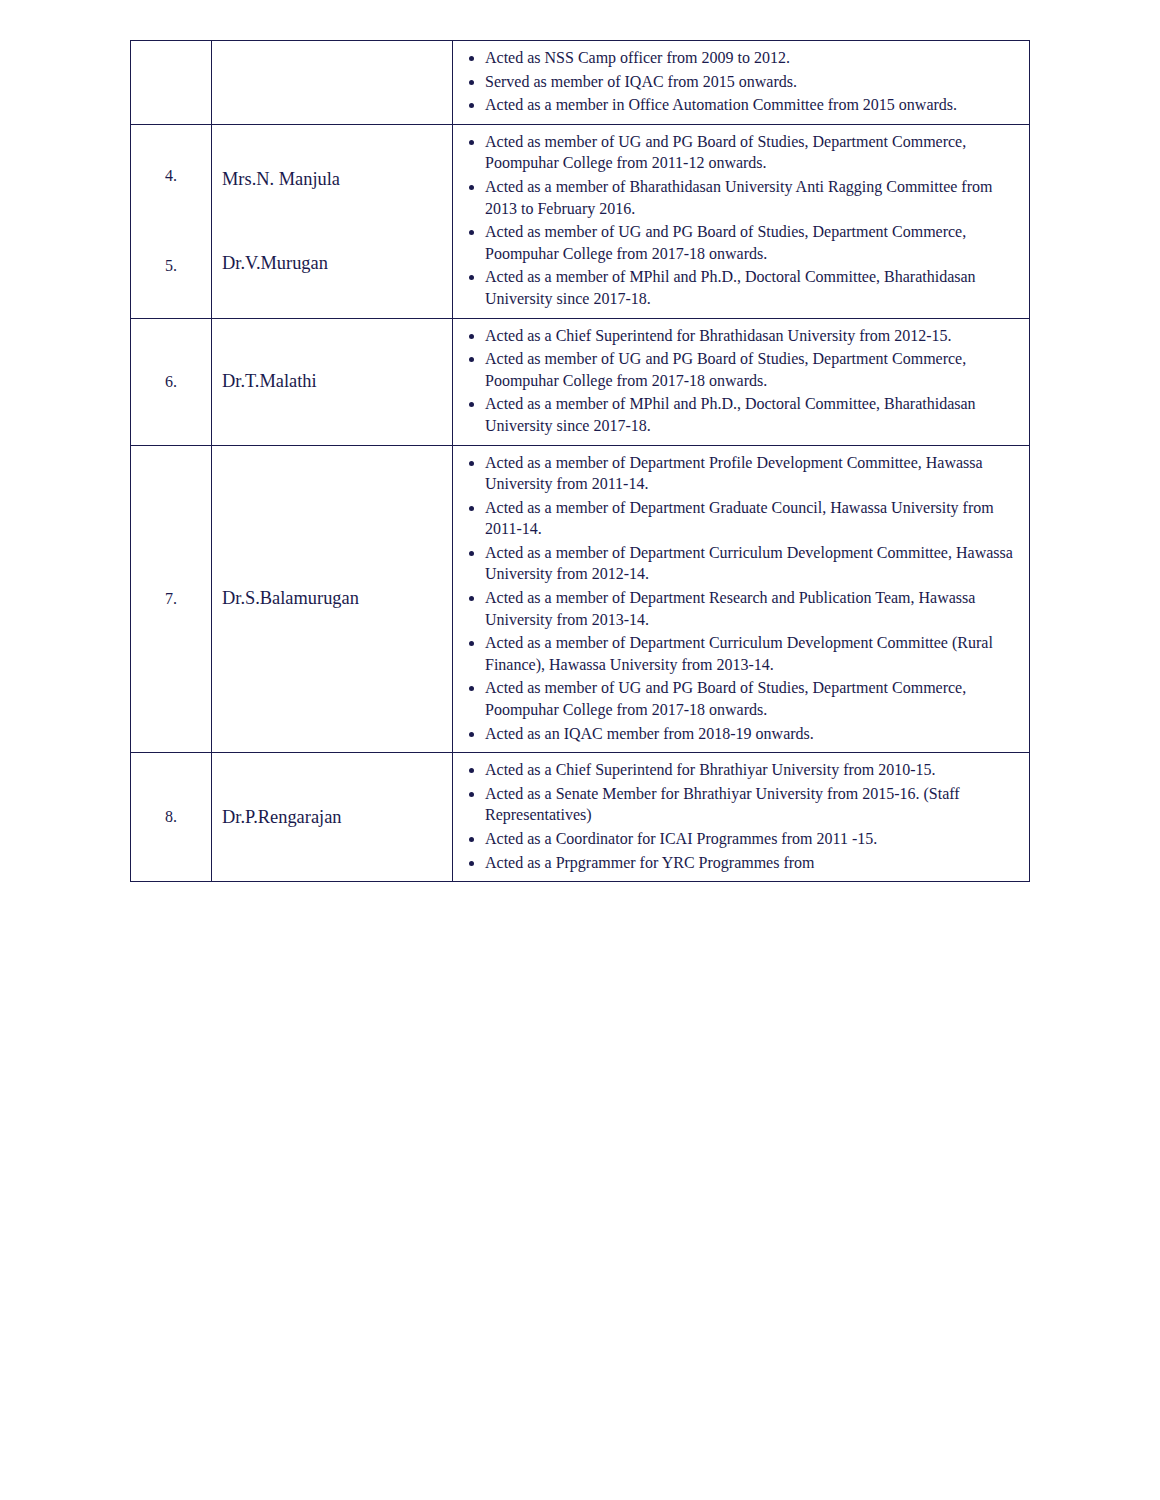| | | Acted as NSS Camp officer from 2009 to 2012. Served as member of IQAC from 2015 onwards. Acted as a member in Office Automation Committee from 2015 onwards. |
| 4. 5. | Mrs.N. Manjula Dr.V.Murugan | Acted as member of UG and PG Board of Studies, Department Commerce, Poompuhar College from 2011-12 onwards. Acted as a member of Bharathidasan University Anti Ragging Committee from 2013 to February 2016. Acted as member of UG and PG Board of Studies, Department Commerce, Poompuhar College from 2017-18 onwards. Acted as a member of MPhil and Ph.D., Doctoral Committee, Bharathidasan University since 2017-18. |
| 6. | Dr.T.Malathi | Acted as a Chief Superintend for Bhrathidasan University from 2012-15. Acted as member of UG and PG Board of Studies, Department Commerce, Poompuhar College from 2017-18 onwards. Acted as a member of MPhil and Ph.D., Doctoral Committee, Bharathidasan University since 2017-18. |
| 7. | Dr.S.Balamurugan | Acted as a member of Department Profile Development Committee, Hawassa University from 2011-14. Acted as a member of Department Graduate Council, Hawassa University from 2011-14. Acted as a member of Department Curriculum Development Committee, Hawassa University from 2012-14. Acted as a member of Department Research and Publication Team, Hawassa University from 2013-14. Acted as a member of Department Curriculum Development Committee (Rural Finance), Hawassa University from 2013-14. Acted as member of UG and PG Board of Studies, Department Commerce, Poompuhar College from 2017-18 onwards. Acted as an IQAC member from 2018-19 onwards. |
| 8. | Dr.P.Rengarajan | Acted as a Chief Superintend for Bhrathiyar University from 2010-15. Acted as a Senate Member for Bhrathiyar University from 2015-16. (Staff Representatives) Acted as a Coordinator for ICAI Programmes from 2011 -15. Acted as a Prpgrammer for YRC Programmes from |